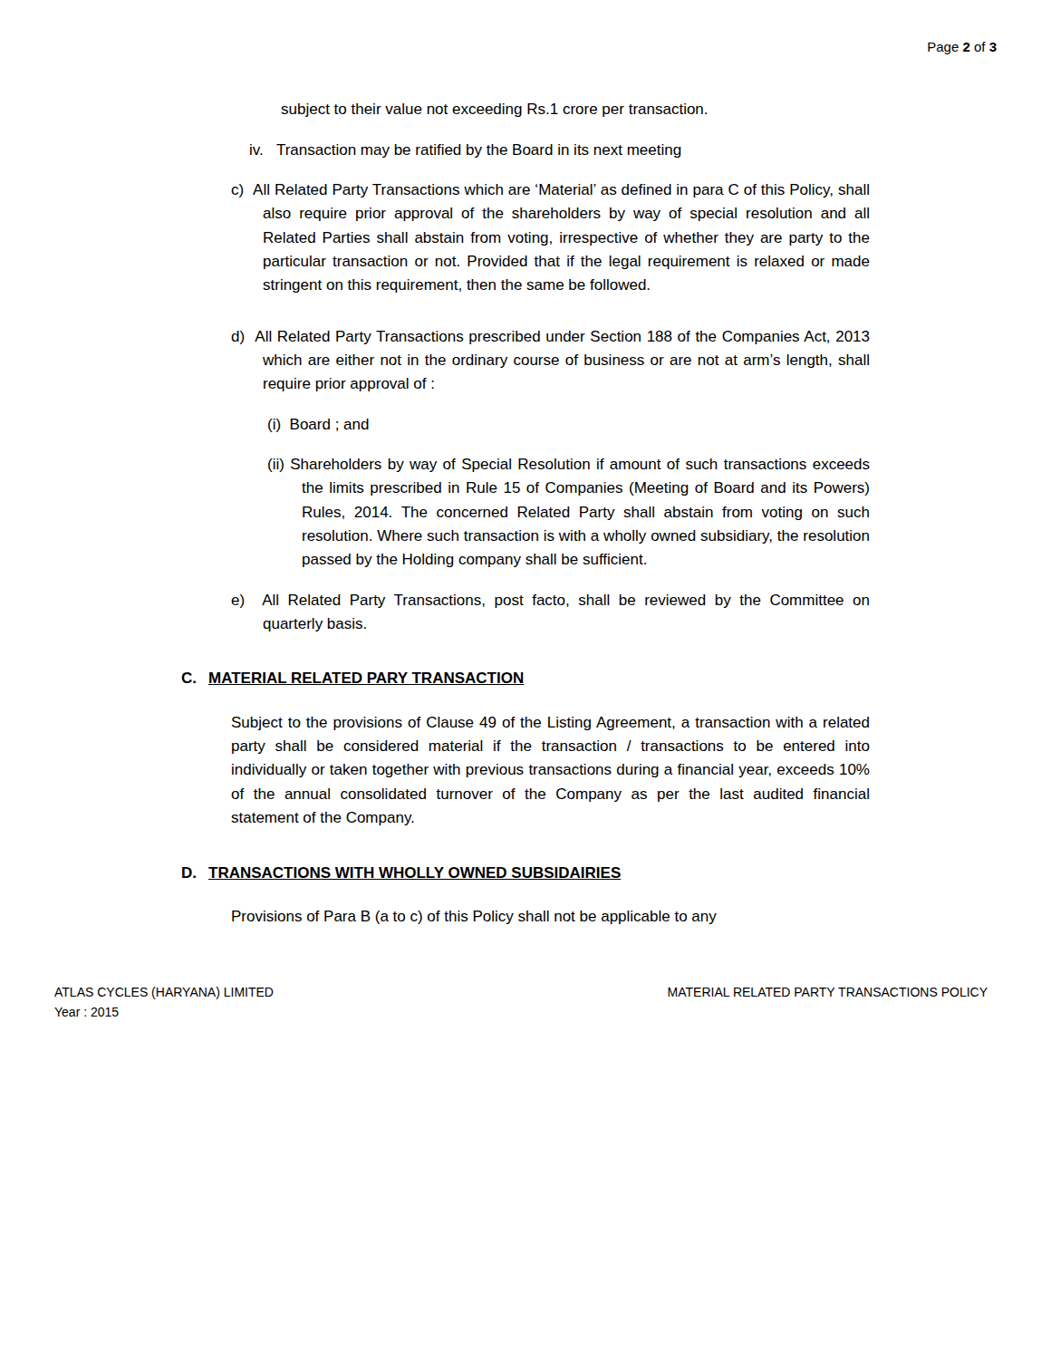Page 2 of 3
subject to their value not exceeding Rs.1 crore per transaction.
iv. Transaction may be ratified by the Board in its next meeting
c) All Related Party Transactions which are ‘Material’ as defined in para C of this Policy, shall also require prior approval of the shareholders by way of special resolution and all Related Parties shall abstain from voting, irrespective of whether they are party to the particular transaction or not. Provided that if the legal requirement is relaxed or made stringent on this requirement, then the same be followed.
d) All Related Party Transactions prescribed under Section 188 of the Companies Act, 2013 which are either not in the ordinary course of business or are not at arm’s length, shall require prior approval of :
(i) Board ; and
(ii) Shareholders by way of Special Resolution if amount of such transactions exceeds the limits prescribed in Rule 15 of Companies (Meeting of Board and its Powers) Rules, 2014. The concerned Related Party shall abstain from voting on such resolution. Where such transaction is with a wholly owned subsidiary, the resolution passed by the Holding company shall be sufficient.
e) All Related Party Transactions, post facto, shall be reviewed by the Committee on quarterly basis.
C. MATERIAL RELATED PARY TRANSACTION
Subject to the provisions of Clause 49 of the Listing Agreement, a transaction with a related party shall be considered material if the transaction / transactions to be entered into individually or taken together with previous transactions during a financial year, exceeds 10% of the annual consolidated turnover of the Company as per the last audited financial statement of the Company.
D. TRANSACTIONS WITH WHOLLY OWNED SUBSIDAIRIES
Provisions of Para B (a to c) of this Policy shall not be applicable to any
ATLAS CYCLES (HARYANA) LIMITED
Year : 2015
MATERIAL RELATED PARTY TRANSACTIONS POLICY